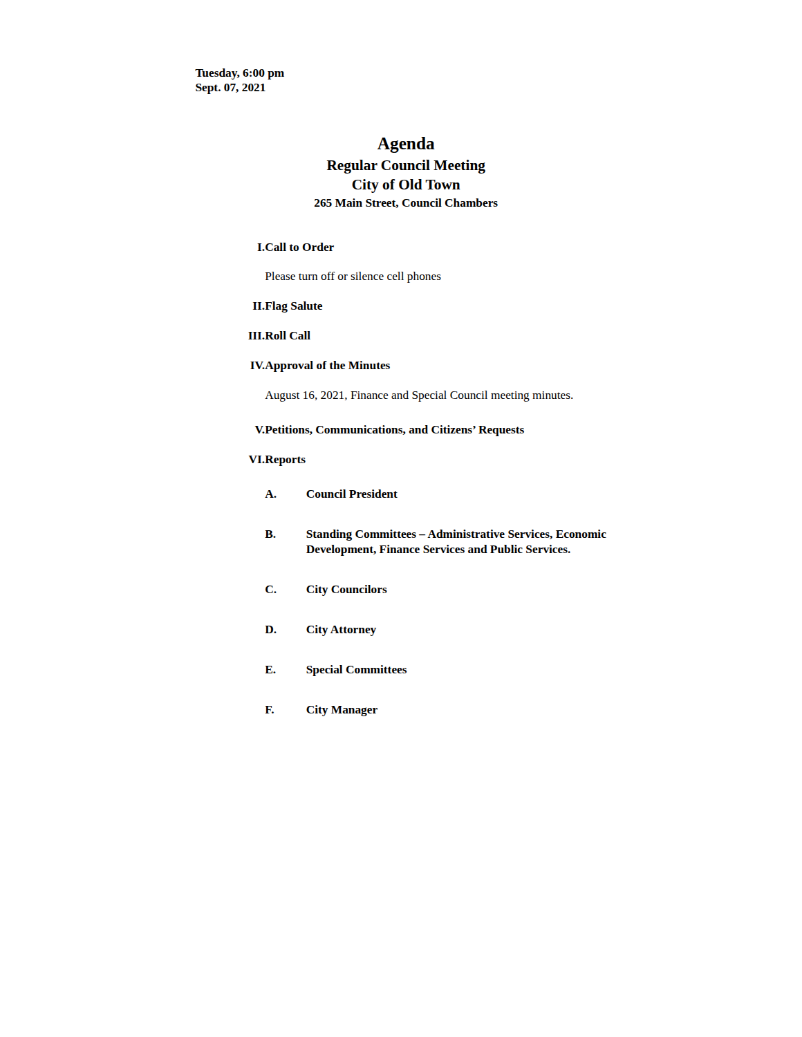Tuesday, 6:00 pm
Sept. 07, 2021
Agenda
Regular Council Meeting
City of Old Town
265 Main Street, Council Chambers
| I. | Call to Order |
| | Please turn off or silence cell phones |
| II. | Flag Salute |
| III. | Roll Call |
| IV. | Approval of the Minutes |
| | August 16, 2021, Finance and Special Council meeting minutes. |
| V. | Petitions, Communications, and Citizens’ Requests |
| VI. | Reports / A. / Council President / / B. / Standing Committees – Administrative Services, Economic Development, Finance Services and Public Services. / / C. / City Councilors / / D. / City Attorney / / E. / Special Committees / / F. / City Manager / |